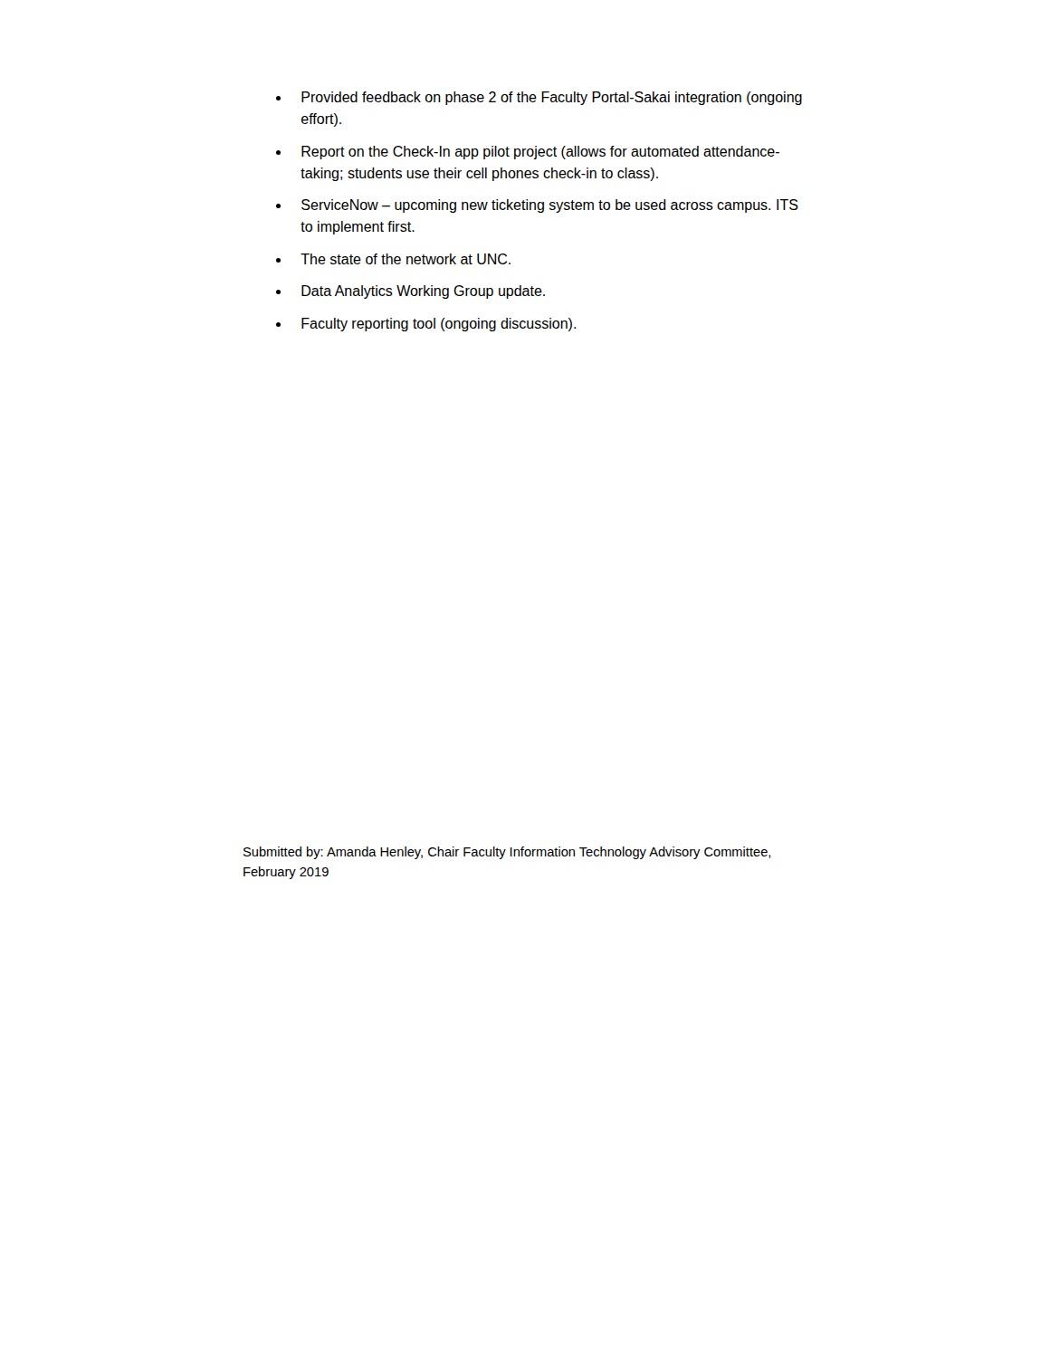Provided feedback on phase 2 of the Faculty Portal-Sakai integration (ongoing effort).
Report on the Check-In app pilot project (allows for automated attendance-taking; students use their cell phones check-in to class).
ServiceNow – upcoming new ticketing system to be used across campus. ITS to implement first.
The state of the network at UNC.
Data Analytics Working Group update.
Faculty reporting tool (ongoing discussion).
Submitted by: Amanda Henley, Chair Faculty Information Technology Advisory Committee, February 2019